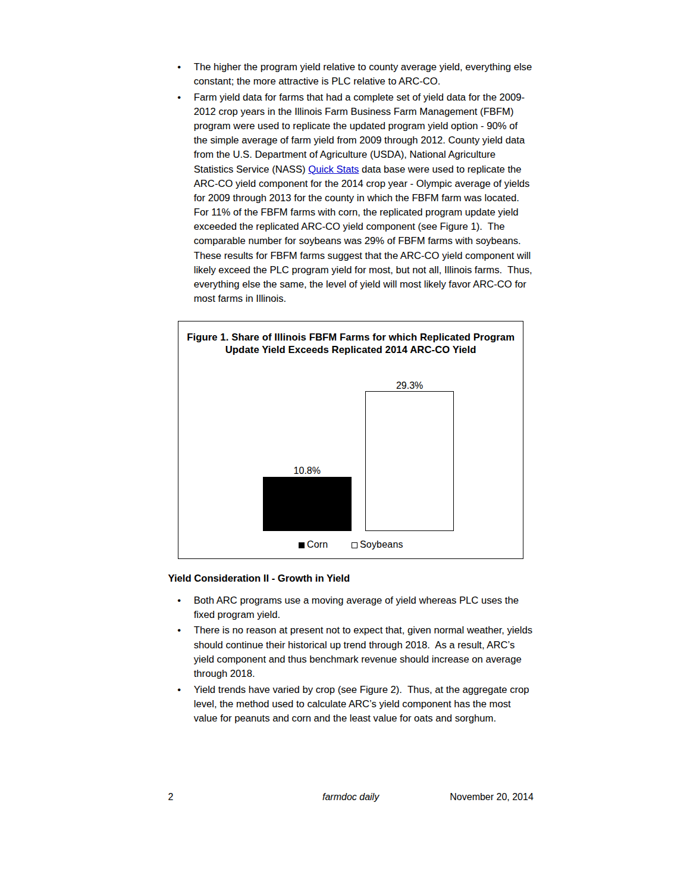The higher the program yield relative to county average yield, everything else constant; the more attractive is PLC relative to ARC-CO.
Farm yield data for farms that had a complete set of yield data for the 2009-2012 crop years in the Illinois Farm Business Farm Management (FBFM) program were used to replicate the updated program yield option - 90% of the simple average of farm yield from 2009 through 2012. County yield data from the U.S. Department of Agriculture (USDA), National Agriculture Statistics Service (NASS) Quick Stats data base were used to replicate the ARC-CO yield component for the 2014 crop year - Olympic average of yields for 2009 through 2013 for the county in which the FBFM farm was located. For 11% of the FBFM farms with corn, the replicated program update yield exceeded the replicated ARC-CO yield component (see Figure 1). The comparable number for soybeans was 29% of FBFM farms with soybeans. These results for FBFM farms suggest that the ARC-CO yield component will likely exceed the PLC program yield for most, but not all, Illinois farms. Thus, everything else the same, the level of yield will most likely favor ARC-CO for most farms in Illinois.
Figure 1. Share of Illinois FBFM Farms for which Replicated Program
Update Yield Exceeds Replicated 2014 ARC-CO Yield
29.3%
10.8%
Corn Soybeans
Yield Consideration II - Growth in Yield
Both ARC programs use a moving average of yield whereas PLC uses the fixed program yield.
There is no reason at present not to expect that, given normal weather, yields should continue their historical up trend through 2018. As a result, ARC’s yield component and thus benchmark revenue should increase on average through 2018.
Yield trends have varied by crop (see Figure 2). Thus, at the aggregate crop level, the method used to calculate ARC’s yield component has the most value for peanuts and corn and the least value for oats and sorghum.
2
farmdoc daily
November 20, 2014